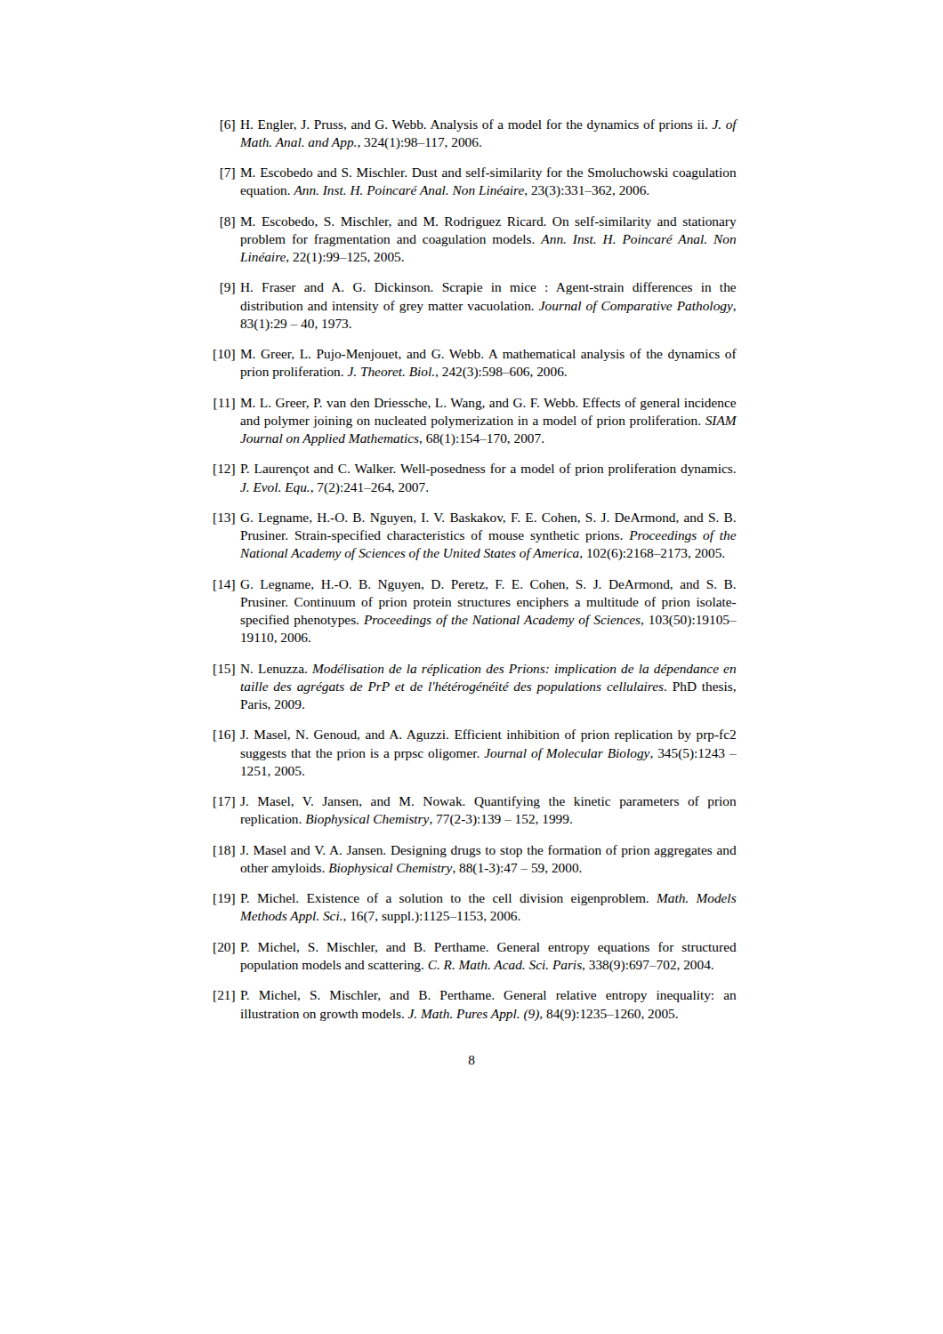[6] H. Engler, J. Pruss, and G. Webb. Analysis of a model for the dynamics of prions ii. J. of Math. Anal. and App., 324(1):98–117, 2006.
[7] M. Escobedo and S. Mischler. Dust and self-similarity for the Smoluchowski coagulation equation. Ann. Inst. H. Poincaré Anal. Non Linéaire, 23(3):331–362, 2006.
[8] M. Escobedo, S. Mischler, and M. Rodriguez Ricard. On self-similarity and stationary problem for fragmentation and coagulation models. Ann. Inst. H. Poincaré Anal. Non Linéaire, 22(1):99–125, 2005.
[9] H. Fraser and A. G. Dickinson. Scrapie in mice : Agent-strain differences in the distribution and intensity of grey matter vacuolation. Journal of Comparative Pathology, 83(1):29 – 40, 1973.
[10] M. Greer, L. Pujo-Menjouet, and G. Webb. A mathematical analysis of the dynamics of prion proliferation. J. Theoret. Biol., 242(3):598–606, 2006.
[11] M. L. Greer, P. van den Driessche, L. Wang, and G. F. Webb. Effects of general incidence and polymer joining on nucleated polymerization in a model of prion proliferation. SIAM Journal on Applied Mathematics, 68(1):154–170, 2007.
[12] P. Laurençot and C. Walker. Well-posedness for a model of prion proliferation dynamics. J. Evol. Equ., 7(2):241–264, 2007.
[13] G. Legname, H.-O. B. Nguyen, I. V. Baskakov, F. E. Cohen, S. J. DeArmond, and S. B. Prusiner. Strain-specified characteristics of mouse synthetic prions. Proceedings of the National Academy of Sciences of the United States of America, 102(6):2168–2173, 2005.
[14] G. Legname, H.-O. B. Nguyen, D. Peretz, F. E. Cohen, S. J. DeArmond, and S. B. Prusiner. Continuum of prion protein structures enciphers a multitude of prion isolate-specified phenotypes. Proceedings of the National Academy of Sciences, 103(50):19105–19110, 2006.
[15] N. Lenuzza. Modélisation de la réplication des Prions: implication de la dépendance en taille des agrégats de PrP et de l'hétérogénéité des populations cellulaires. PhD thesis, Paris, 2009.
[16] J. Masel, N. Genoud, and A. Aguzzi. Efficient inhibition of prion replication by prp-fc2 suggests that the prion is a prpsc oligomer. Journal of Molecular Biology, 345(5):1243 – 1251, 2005.
[17] J. Masel, V. Jansen, and M. Nowak. Quantifying the kinetic parameters of prion replication. Biophysical Chemistry, 77(2-3):139 – 152, 1999.
[18] J. Masel and V. A. Jansen. Designing drugs to stop the formation of prion aggregates and other amyloids. Biophysical Chemistry, 88(1-3):47 – 59, 2000.
[19] P. Michel. Existence of a solution to the cell division eigenproblem. Math. Models Methods Appl. Sci., 16(7, suppl.):1125–1153, 2006.
[20] P. Michel, S. Mischler, and B. Perthame. General entropy equations for structured population models and scattering. C. R. Math. Acad. Sci. Paris, 338(9):697–702, 2004.
[21] P. Michel, S. Mischler, and B. Perthame. General relative entropy inequality: an illustration on growth models. J. Math. Pures Appl. (9), 84(9):1235–1260, 2005.
8